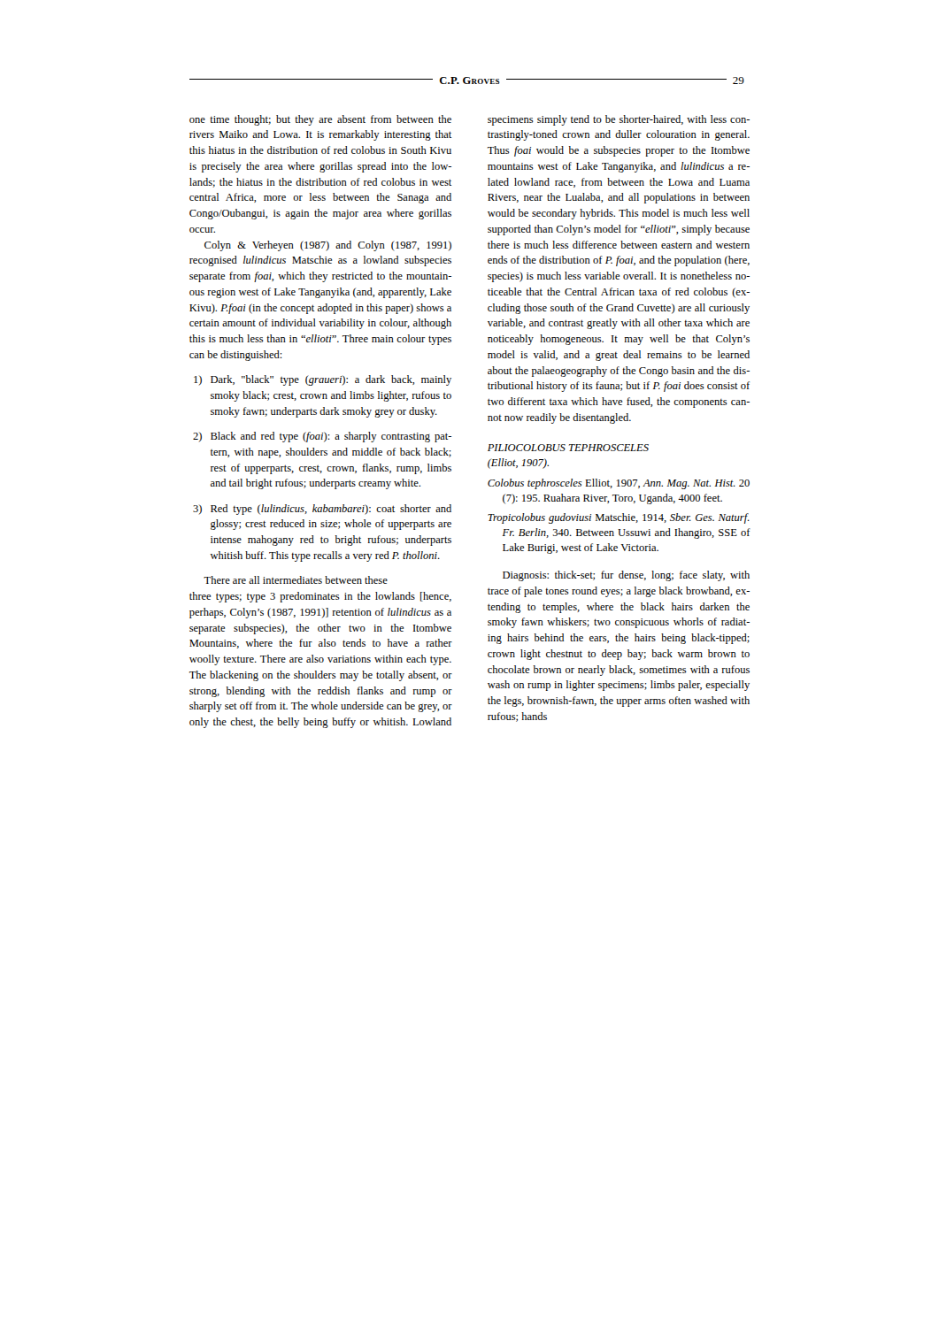C.P. Groves 29
one time thought; but they are absent from between the rivers Maiko and Lowa. It is remarkably interesting that this hiatus in the distribution of red colobus in South Kivu is precisely the area where gorillas spread into the lowlands; the hiatus in the distribution of red colobus in west central Africa, more or less between the Sanaga and Congo/Oubangui, is again the major area where gorillas occur.
Colyn & Verheyen (1987) and Colyn (1987, 1991) recognised lulindicus Matschie as a lowland subspecies separate from foai, which they restricted to the mountainous region west of Lake Tanganyika (and, apparently, Lake Kivu). P.foai (in the concept adopted in this paper) shows a certain amount of individual variability in colour, although this is much less than in “ellioti”. Three main colour types can be distinguished:
Dark, "black" type (graueri): a dark back, mainly smoky black; crest, crown and limbs lighter, rufous to smoky fawn; underparts dark smoky grey or dusky.
Black and red type (foai): a sharply contrasting pattern, with nape, shoulders and middle of back black; rest of upperparts, crest, crown, flanks, rump, limbs and tail bright rufous; underparts creamy white.
Red type (lulindicus, kabambarei): coat shorter and glossy; crest reduced in size; whole of upperparts are intense mahogany red to bright rufous; underparts whitish buff. This type recalls a very red P. tholloni.
There are all intermediates between these
three types; type 3 predominates in the lowlands [hence, perhaps, Colyn’s (1987, 1991)] retention of lulindicus as a separate subspecies), the other two in the Itombwe Mountains, where the fur also tends to have a rather woolly texture. There are also variations within each type. The blackening on the shoulders may be totally absent, or strong, blending with the reddish flanks and rump or sharply set off from it. The whole underside can be grey, or only the chest, the belly being buffy or whitish. Lowland specimens simply tend to be shorter-haired, with less contrastingly-toned crown and duller colouration in general. Thus foai would be a subspecies proper to the Itombwe mountains west of Lake Tanganyika, and lulindicus a related lowland race, from between the Lowa and Luama Rivers, near the Lualaba, and all populations in between would be secondary hybrids. This model is much less well supported than Colyn’s model for “ellioti”, simply because there is much less difference between eastern and western ends of the distribution of P. foai, and the population (here, species) is much less variable overall. It is nonetheless noticeable that the Central African taxa of red colobus (excluding those south of the Grand Cuvette) are all curiously variable, and contrast greatly with all other taxa which are noticeably homogeneous. It may well be that Colyn’s model is valid, and a great deal remains to be learned about the palaeogeography of the Congo basin and the distributional history of its fauna; but if P. foai does consist of two different taxa which have fused, the components cannot now readily be disentangled.
PILIOCOLOBUS TEPHROSCELES
(Elliot, 1907).
Colobus tephrosceles Elliot, 1907, Ann. Mag. Nat. Hist. 20 (7): 195. Ruahara River, Toro, Uganda, 4000 feet.
Tropicolobus gudoviusi Matschie, 1914, Sber. Ges. Naturf. Fr. Berlin, 340. Between Ussuwi and Ihangiro, SSE of Lake Burigi, west of Lake Victoria.
Diagnosis: thick-set; fur dense, long; face slaty, with trace of pale tones round eyes; a large black browband, extending to temples, where the black hairs darken the smoky fawn whiskers; two conspicuous whorls of radiating hairs behind the ears, the hairs being black-tipped; crown light chestnut to deep bay; back warm brown to chocolate brown or nearly black, sometimes with a rufous wash on rump in lighter specimens; limbs paler, especially the legs, brownish-fawn, the upper arms often washed with rufous; hands